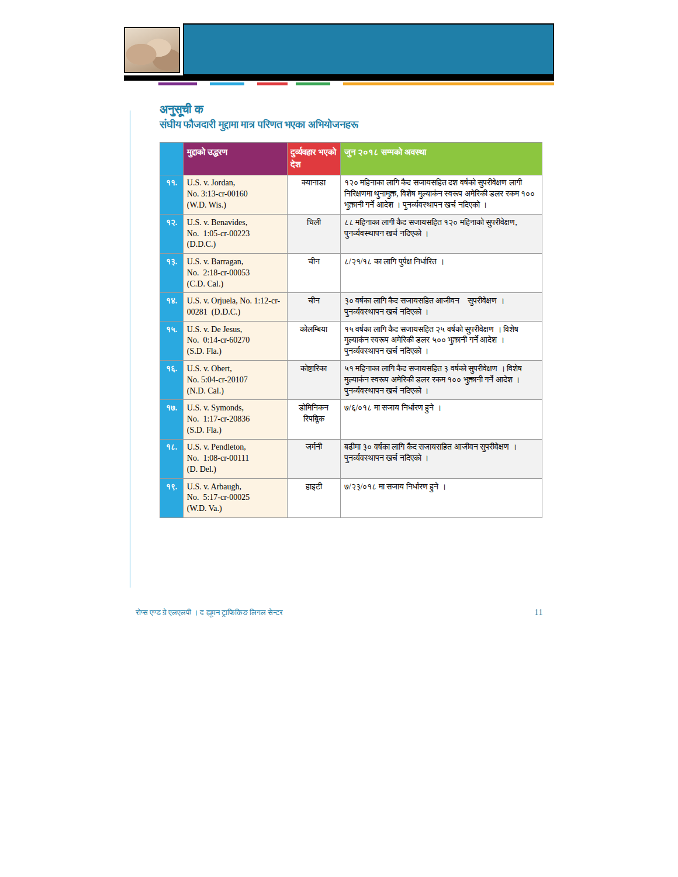अनुसूची क
संघीय फौजदारी मुद्दामा मात्र परिणत भएका अभियोजनहरू
| | मुद्दाको उद्धरण | दुर्व्यवहार भएको देश | जुन २०१८ सम्मको अवस्था |
| --- | --- | --- | --- |
| ११. | U.S. v. Jordan, No. 3:13-cr-00160 (W.D. Wis.) | क्यानाडा | १२० महिनाका लागि कैद सजायसहित दश वर्षको सुपरीवेक्षण लागी निरिक्षणमा थुनामुक्त, विशेष मुल्याकंन स्वरूप अमेरिकी डलर रकम १०० भुक्तानी गर्ने आदेश । पुनर्व्यवस्थापन खर्च नदिएको । |
| १२. | U.S. v. Benavides, No. 1:05-cr-00223 (D.D.C.) | चिली | ८८ महिनाका लागी कैद सजायसहित १२० महिनाको सुपरीवेक्षण, पुनर्व्यवस्थापन खर्च नदिएको । |
| १३. | U.S. v. Barragan, No. 2:18-cr-00053 (C.D. Cal.) | चीन | ८/२१/१८ का लागि पुर्पक्ष निर्धारित । |
| १४. | U.S. v. Orjuela, No. 1:12-cr-00281 (D.D.C.) | चीन | ३० वर्षका लागि कैद सजायसहित आजीवन सुपरीवेक्षण । पुनर्व्यवस्थापन खर्च नदिएको । |
| १५. | U.S. v. De Jesus, No. 0:14-cr-60270 (S.D. Fla.) | कोलम्बिया | १५ वर्षका लागि कैद सजायसहित २५ वर्षको सुपरीवेक्षण । विशेष मुल्याकंन स्वरूप अमेरिकी डलर ५०० भुक्तानी गर्ने आदेश । पुनर्व्यवस्थापन खर्च नदिएको । |
| १६. | U.S. v. Obert, No. 5:04-cr-20107 (N.D. Cal.) | कोष्टारिका | ५१ महिनाका लागि कैद सजायसहित ३ वर्षको सुपरीवेक्षण । विशेष मुल्याकंन स्वरूप अमेरिकी डलर रकम १०० भुक्तानी गर्ने आदेश । पुनर्व्यवस्थापन खर्च नदिएको । |
| १७. | U.S. v. Symonds, No. 1:17-cr-20836 (S.D. Fla.) | डोमिनिकन रिपब्लिक | ७/६/०१८ मा सजाय निर्धारण हुने । |
| १८. | U.S. v. Pendleton, No. 1:08-cr-00111 (D. Del.) | जर्मनी | बढीमा ३० वर्षका लागि कैद सजायसहित आजीवन सुपरीवेक्षण । पुनर्व्यवस्थापन खर्च नदिएको । |
| १९. | U.S. v. Arbaugh, No. 5:17-cr-00025 (W.D. Va.) | हाइटी | ७/२३/०१८ मा सजाय निर्धारण हुने । |
रोप्स एण्ड ग्रे एलएलपी । द ह्यूमन ट्राफिकिङ लिगल सेन्टर
11